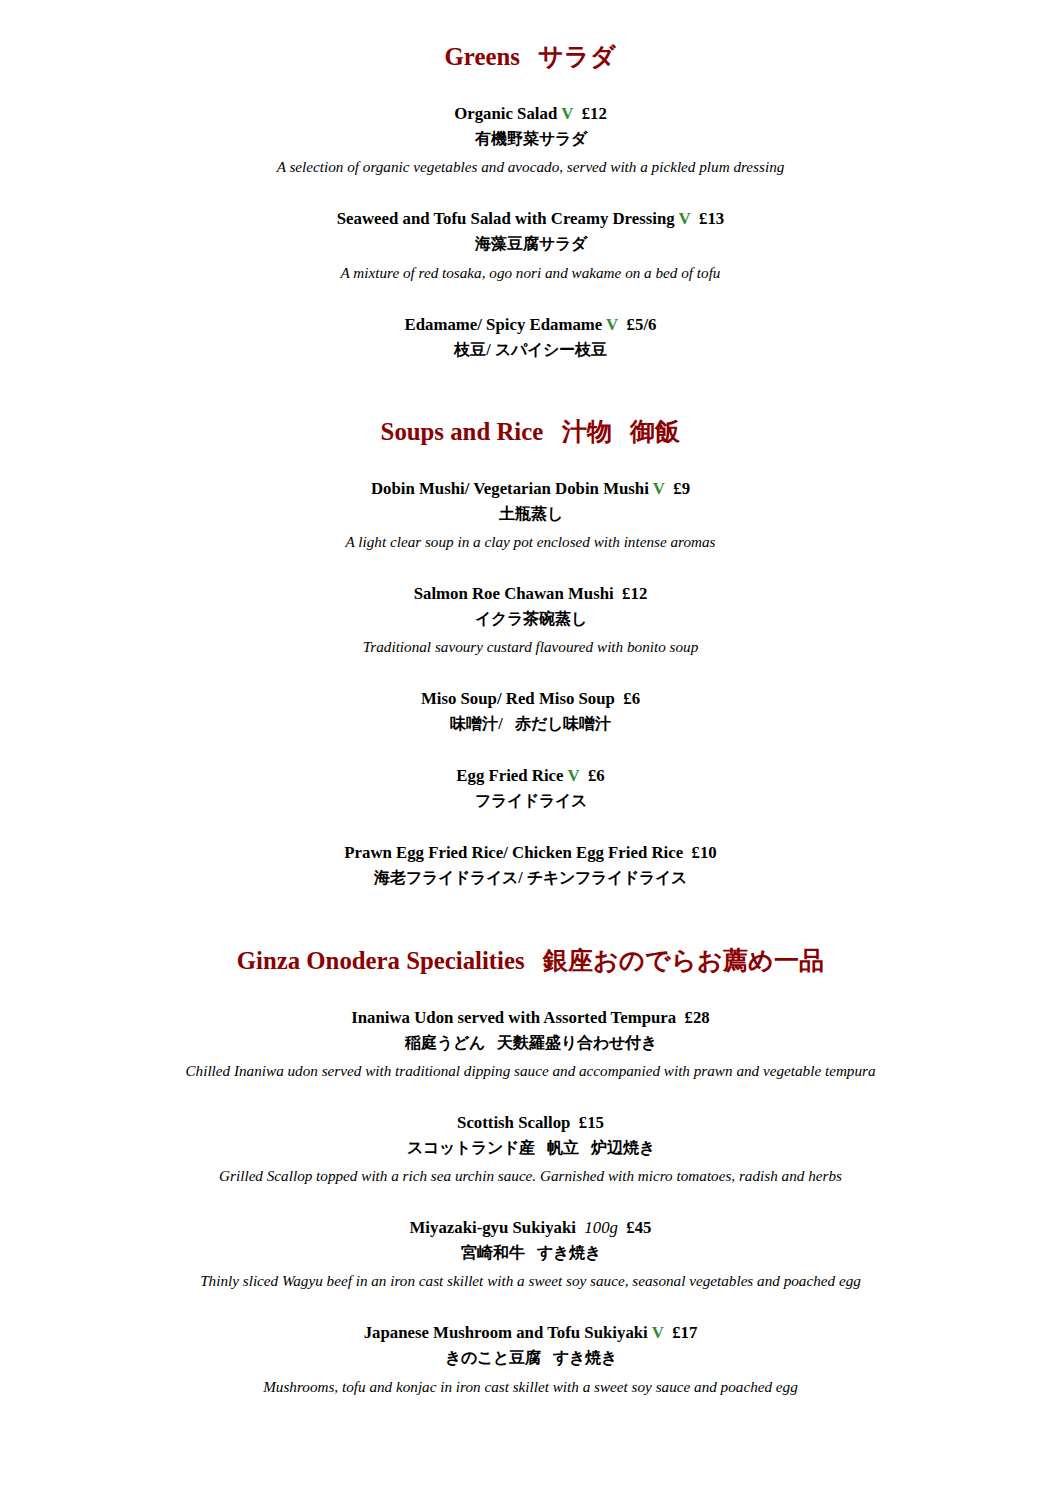Greens サラダ
Organic Salad V £12
有機野菜サラダ
A selection of organic vegetables and avocado, served with a pickled plum dressing
Seaweed and Tofu Salad with Creamy Dressing V £13
海藻豆腐サラダ
A mixture of red tosaka, ogo nori and wakame on a bed of tofu
Edamame/ Spicy Edamame V £5/6
枝豆/ スパイシー枝豆
Soups and Rice 汁物 御飯
Dobin Mushi/ Vegetarian Dobin Mushi V £9
土瓶蒸し
A light clear soup in a clay pot enclosed with intense aromas
Salmon Roe Chawan Mushi £12
イクラ茶碗蒸し
Traditional savoury custard flavoured with bonito soup
Miso Soup/ Red Miso Soup £6
味噌汁/ 赤だし味噌汁
Egg Fried Rice V £6
フライドライス
Prawn Egg Fried Rice/ Chicken Egg Fried Rice £10
海老フライドライス/ チキンフライドライス
Ginza Onodera Specialities 銀座おのでらお薦め一品
Inaniwa Udon served with Assorted Tempura £28
稲庭うどん 天麩羅盛り合わせ付き
Chilled Inaniwa udon served with traditional dipping sauce and accompanied with prawn and vegetable tempura
Scottish Scallop £15
スコットランド産 帆立 炉辺焼き
Grilled Scallop topped with a rich sea urchin sauce. Garnished with micro tomatoes, radish and herbs
Miyazaki-gyu Sukiyaki 100g £45
宮崎和牛 すき焼き
Thinly sliced Wagyu beef in an iron cast skillet with a sweet soy sauce, seasonal vegetables and poached egg
Japanese Mushroom and Tofu Sukiyaki V £17
きのこと豆腐 すき焼き
Mushrooms, tofu and konjac in iron cast skillet with a sweet soy sauce and poached egg